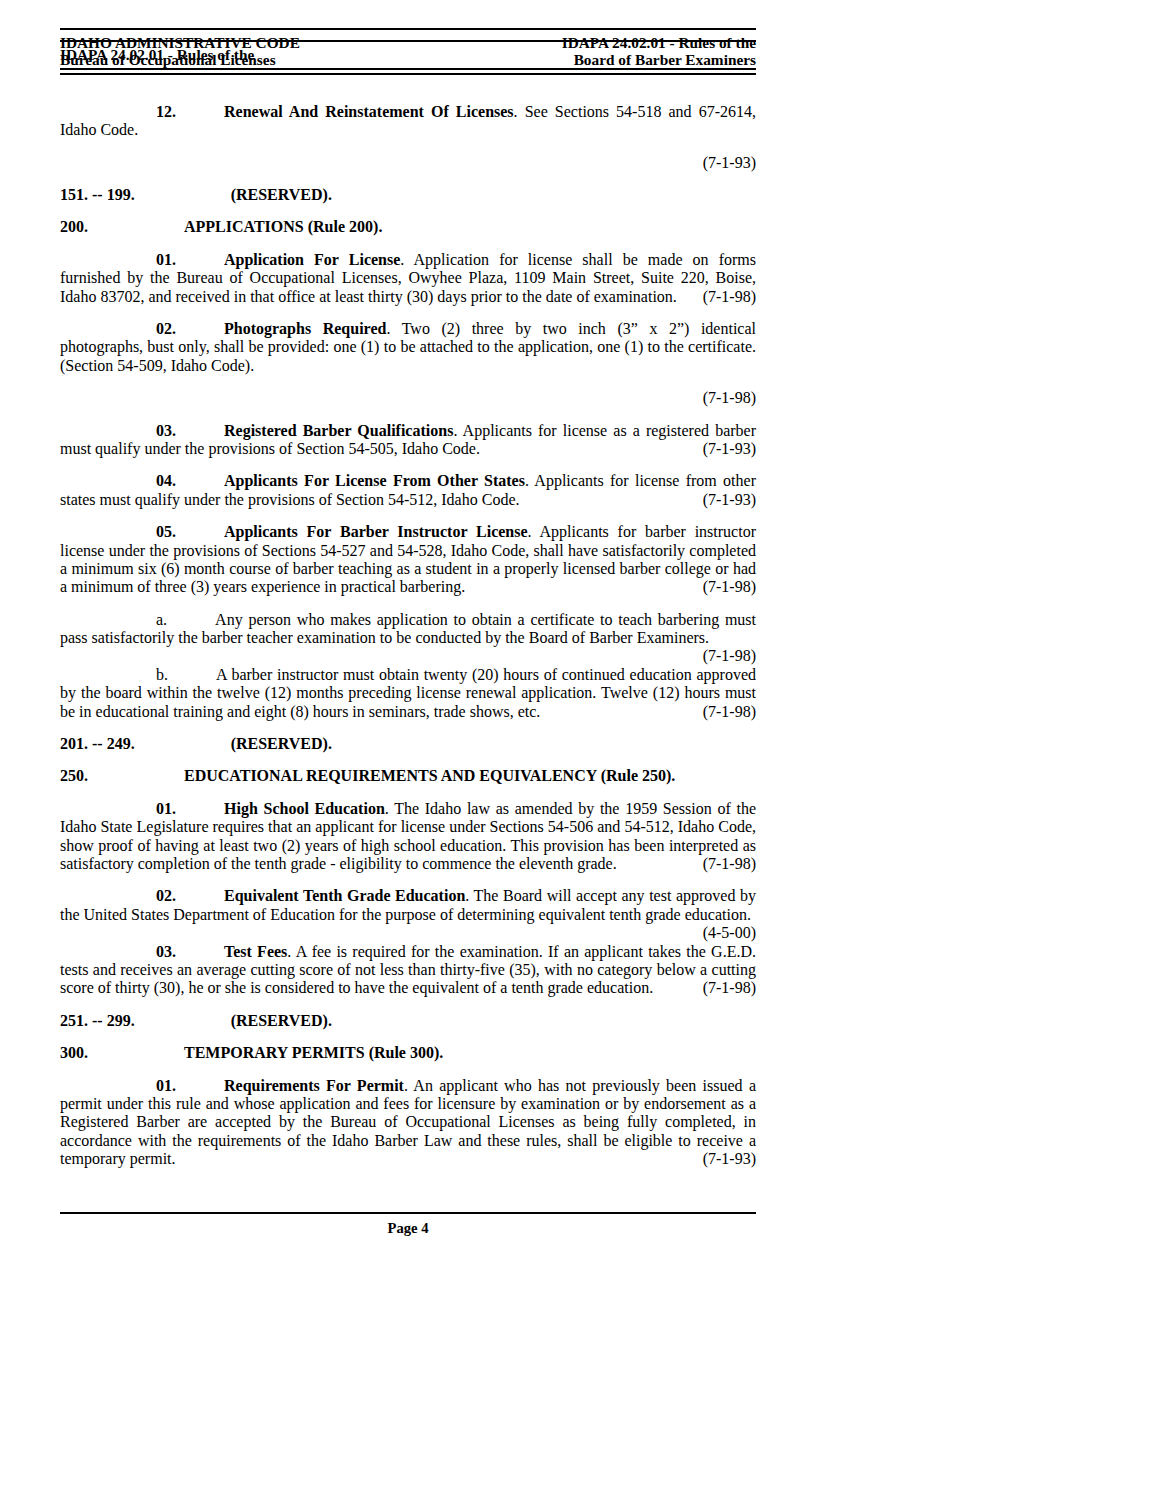IDAPA 24.02.01 - Rules of the
IDAHO ADMINISTRATIVE CODE
Bureau of Occupational Licenses
IDAPA 24.02.01 - Rules of the
Board of Barber Examiners
12. Renewal And Reinstatement Of Licenses. See Sections 54-518 and 67-2614, Idaho Code.
(7-1-93)
151. -- 199. (RESERVED).
200. APPLICATIONS (Rule 200).
01. Application For License. Application for license shall be made on forms furnished by the Bureau of Occupational Licenses, Owyhee Plaza, 1109 Main Street, Suite 220, Boise, Idaho 83702, and received in that office at least thirty (30) days prior to the date of examination.(7-1-98)
02. Photographs Required. Two (2) three by two inch (3” x 2”) identical photographs, bust only, shall be provided: one (1) to be attached to the application, one (1) to the certificate. (Section 54-509, Idaho Code).
(7-1-98)
03. Registered Barber Qualifications. Applicants for license as a registered barber must qualify under the provisions of Section 54-505, Idaho Code.(7-1-93)
04. Applicants For License From Other States. Applicants for license from other states must qualify under the provisions of Section 54-512, Idaho Code.(7-1-93)
05. Applicants For Barber Instructor License. Applicants for barber instructor license under the provisions of Sections 54-527 and 54-528, Idaho Code, shall have satisfactorily completed a minimum six (6) month course of barber teaching as a student in a properly licensed barber college or had a minimum of three (3) years experience in practical barbering.(7-1-98)
a. Any person who makes application to obtain a certificate to teach barbering must pass satisfactorily the barber teacher examination to be conducted by the Board of Barber Examiners.(7-1-98)
b. A barber instructor must obtain twenty (20) hours of continued education approved by the board within the twelve (12) months preceding license renewal application. Twelve (12) hours must be in educational training and eight (8) hours in seminars, trade shows, etc.(7-1-98)
201. -- 249. (RESERVED).
250. EDUCATIONAL REQUIREMENTS AND EQUIVALENCY (Rule 250).
01. High School Education. The Idaho law as amended by the 1959 Session of the Idaho State Legislature requires that an applicant for license under Sections 54-506 and 54-512, Idaho Code, show proof of having at least two (2) years of high school education. This provision has been interpreted as satisfactory completion of the tenth grade - eligibility to commence the eleventh grade.(7-1-98)
02. Equivalent Tenth Grade Education. The Board will accept any test approved by the United States Department of Education for the purpose of determining equivalent tenth grade education.(4-5-00)
03. Test Fees. A fee is required for the examination. If an applicant takes the G.E.D. tests and receives an average cutting score of not less than thirty-five (35), with no category below a cutting score of thirty (30), he or she is considered to have the equivalent of a tenth grade education.(7-1-98)
251. -- 299. (RESERVED).
300. TEMPORARY PERMITS (Rule 300).
01. Requirements For Permit. An applicant who has not previously been issued a permit under this rule and whose application and fees for licensure by examination or by endorsement as a Registered Barber are accepted by the Bureau of Occupational Licenses as being fully completed, in accordance with the requirements of the Idaho Barber Law and these rules, shall be eligible to receive a temporary permit.(7-1-93)
Page 4